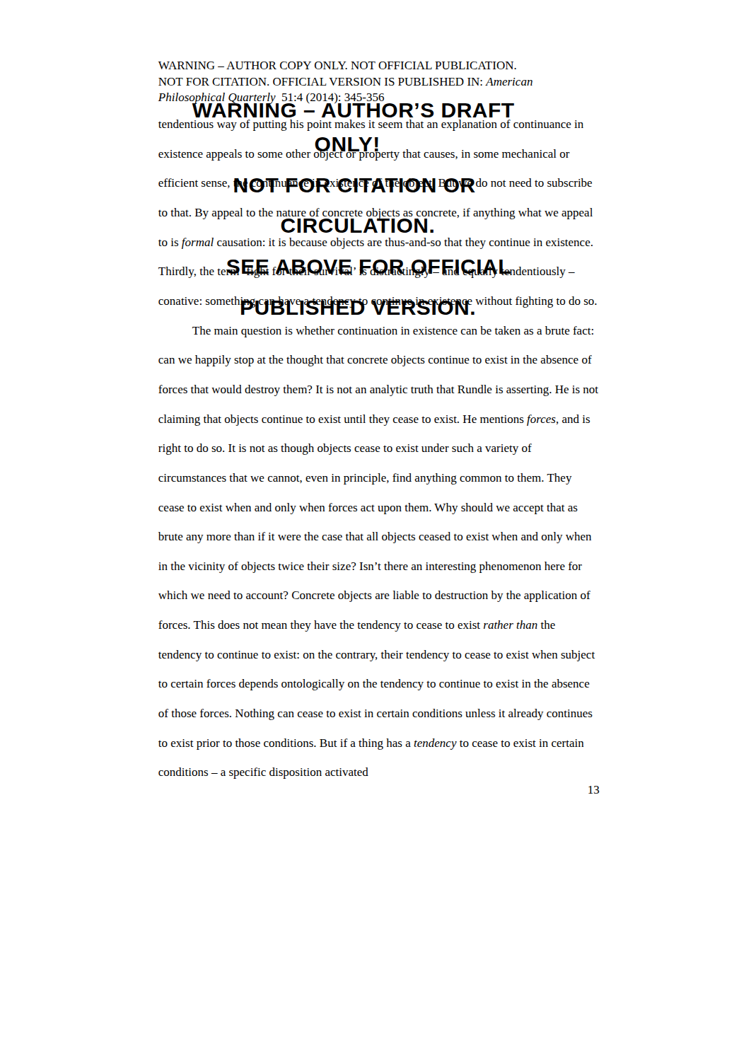WARNING – AUTHOR COPY ONLY. NOT OFFICIAL PUBLICATION.
NOT FOR CITATION. OFFICIAL VERSION IS PUBLISHED IN: American Philosophical Quarterly 51:4 (2014): 345-356
tendentious way of putting his point makes it seem that an explanation of continuance in existence appeals to some other object or property that causes, in some mechanical or efficient sense, the continuance in existence of the object. But we do not need to subscribe to that. By appeal to the nature of concrete objects as concrete, if anything what we appeal to is formal causation: it is because objects are thus-and-so that they continue in existence. Thirdly, the term ‘fight for their survival’ is distractingly – and equally tendentiously – conative: something can have a tendency to continue in existence without fighting to do so.
The main question is whether continuation in existence can be taken as a brute fact: can we happily stop at the thought that concrete objects continue to exist in the absence of forces that would destroy them? It is not an analytic truth that Rundle is asserting. He is not claiming that objects continue to exist until they cease to exist. He mentions forces, and is right to do so. It is not as though objects cease to exist under such a variety of circumstances that we cannot, even in principle, find anything common to them. They cease to exist when and only when forces act upon them. Why should we accept that as brute any more than if it were the case that all objects ceased to exist when and only when in the vicinity of objects twice their size? Isn’t there an interesting phenomenon here for which we need to account? Concrete objects are liable to destruction by the application of forces. This does not mean they have the tendency to cease to exist rather than the tendency to continue to exist: on the contrary, their tendency to cease to exist when subject to certain forces depends ontologically on the tendency to continue to exist in the absence of those forces. Nothing can cease to exist in certain conditions unless it already continues to exist prior to those conditions. But if a thing has a tendency to cease to exist in certain conditions – a specific disposition activated
WARNING – AUTHOR’S DRAFT
ONLY!
NOT FOR CITATION OR
CIRCULATION.
SEE ABOVE FOR OFFICIAL
PUBLISHED VERSION.
13